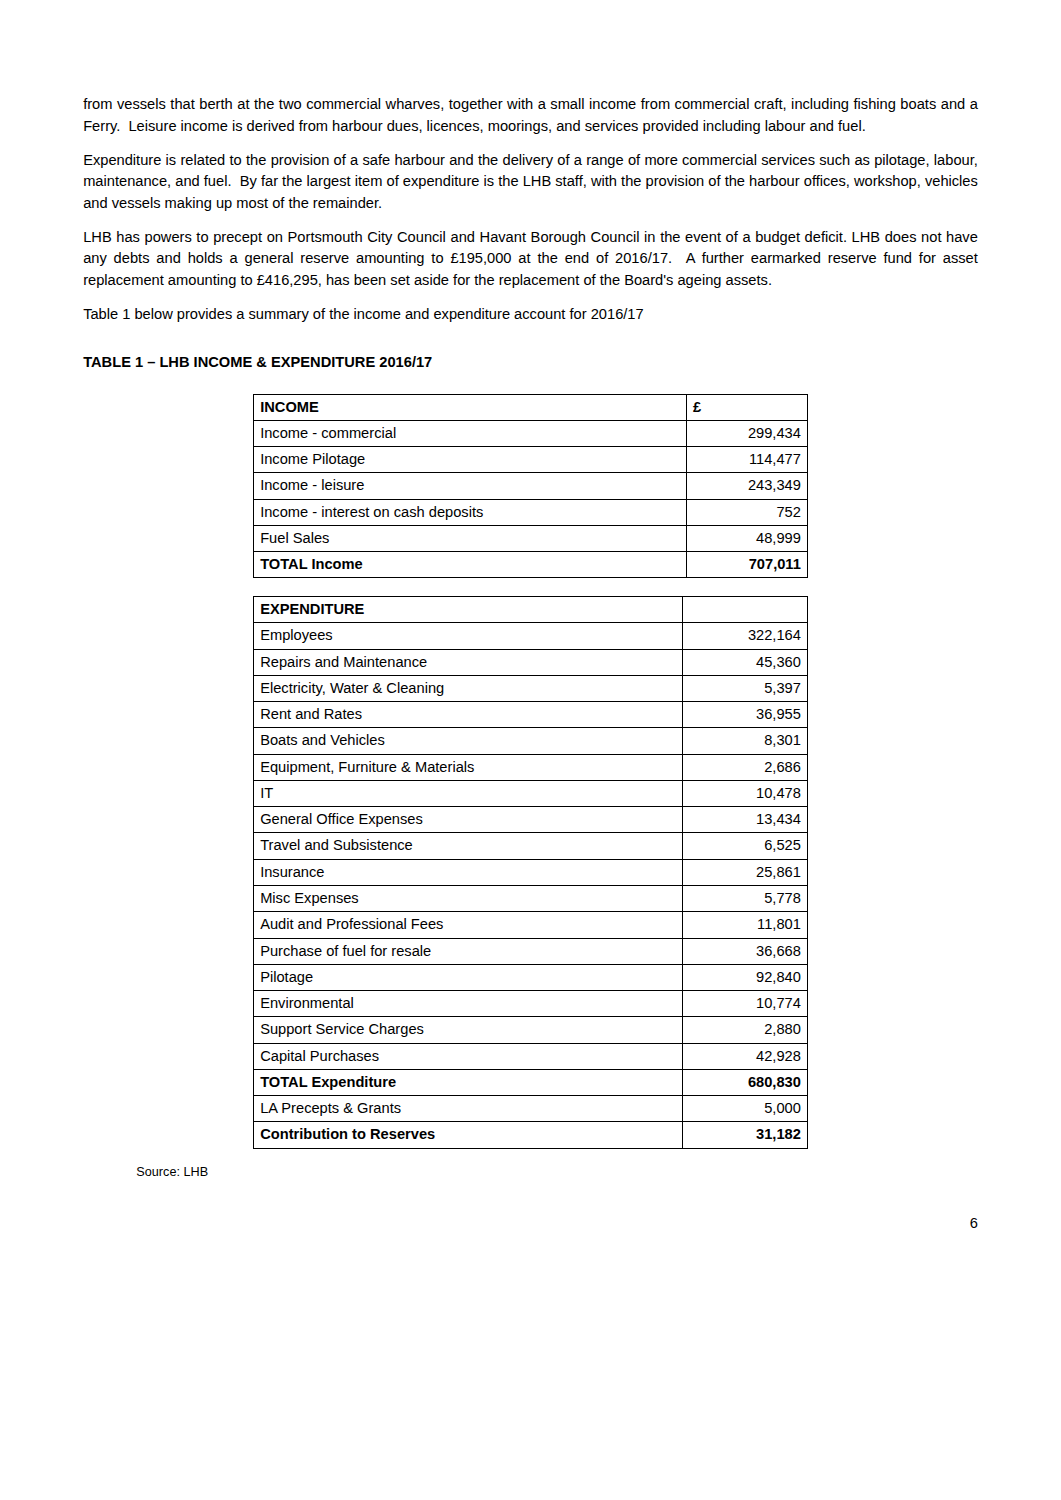from vessels that berth at the two commercial wharves, together with a small income from commercial craft, including fishing boats and a Ferry. Leisure income is derived from harbour dues, licences, moorings, and services provided including labour and fuel.
Expenditure is related to the provision of a safe harbour and the delivery of a range of more commercial services such as pilotage, labour, maintenance, and fuel. By far the largest item of expenditure is the LHB staff, with the provision of the harbour offices, workshop, vehicles and vessels making up most of the remainder.
LHB has powers to precept on Portsmouth City Council and Havant Borough Council in the event of a budget deficit. LHB does not have any debts and holds a general reserve amounting to £195,000 at the end of 2016/17. A further earmarked reserve fund for asset replacement amounting to £416,295, has been set aside for the replacement of the Board's ageing assets.
Table 1 below provides a summary of the income and expenditure account for 2016/17
TABLE 1 – LHB INCOME & EXPENDITURE 2016/17
| INCOME | £ |
| --- | --- |
| Income - commercial | 299,434 |
| Income Pilotage | 114,477 |
| Income - leisure | 243,349 |
| Income - interest on cash deposits | 752 |
| Fuel Sales | 48,999 |
| TOTAL Income | 707,011 |
| EXPENDITURE | |
| --- | --- |
| Employees | 322,164 |
| Repairs and Maintenance | 45,360 |
| Electricity, Water & Cleaning | 5,397 |
| Rent and Rates | 36,955 |
| Boats and Vehicles | 8,301 |
| Equipment, Furniture & Materials | 2,686 |
| IT | 10,478 |
| General Office Expenses | 13,434 |
| Travel and Subsistence | 6,525 |
| Insurance | 25,861 |
| Misc Expenses | 5,778 |
| Audit and Professional Fees | 11,801 |
| Purchase of fuel for resale | 36,668 |
| Pilotage | 92,840 |
| Environmental | 10,774 |
| Support Service Charges | 2,880 |
| Capital Purchases | 42,928 |
| TOTAL Expenditure | 680,830 |
| LA Precepts & Grants | 5,000 |
| Contribution to Reserves | 31,182 |
Source: LHB
6